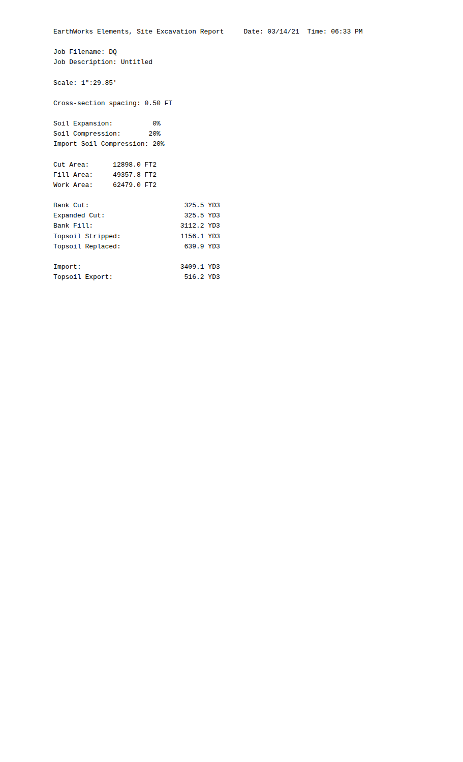EarthWorks Elements, Site Excavation Report     Date: 03/14/21  Time: 06:33 PM

Job Filename: DQ
Job Description: Untitled

Scale: 1":29.85'

Cross-section spacing: 0.50 FT

Soil Expansion:          0%
Soil Compression:       20%
Import Soil Compression: 20%

Cut Area:      12898.0 FT2
Fill Area:     49357.8 FT2
Work Area:     62479.0 FT2

Bank Cut:                        325.5 YD3
Expanded Cut:                    325.5 YD3
Bank Fill:                      3112.2 YD3
Topsoil Stripped:               1156.1 YD3
Topsoil Replaced:                639.9 YD3

Import:                         3409.1 YD3
Topsoil Export:                  516.2 YD3